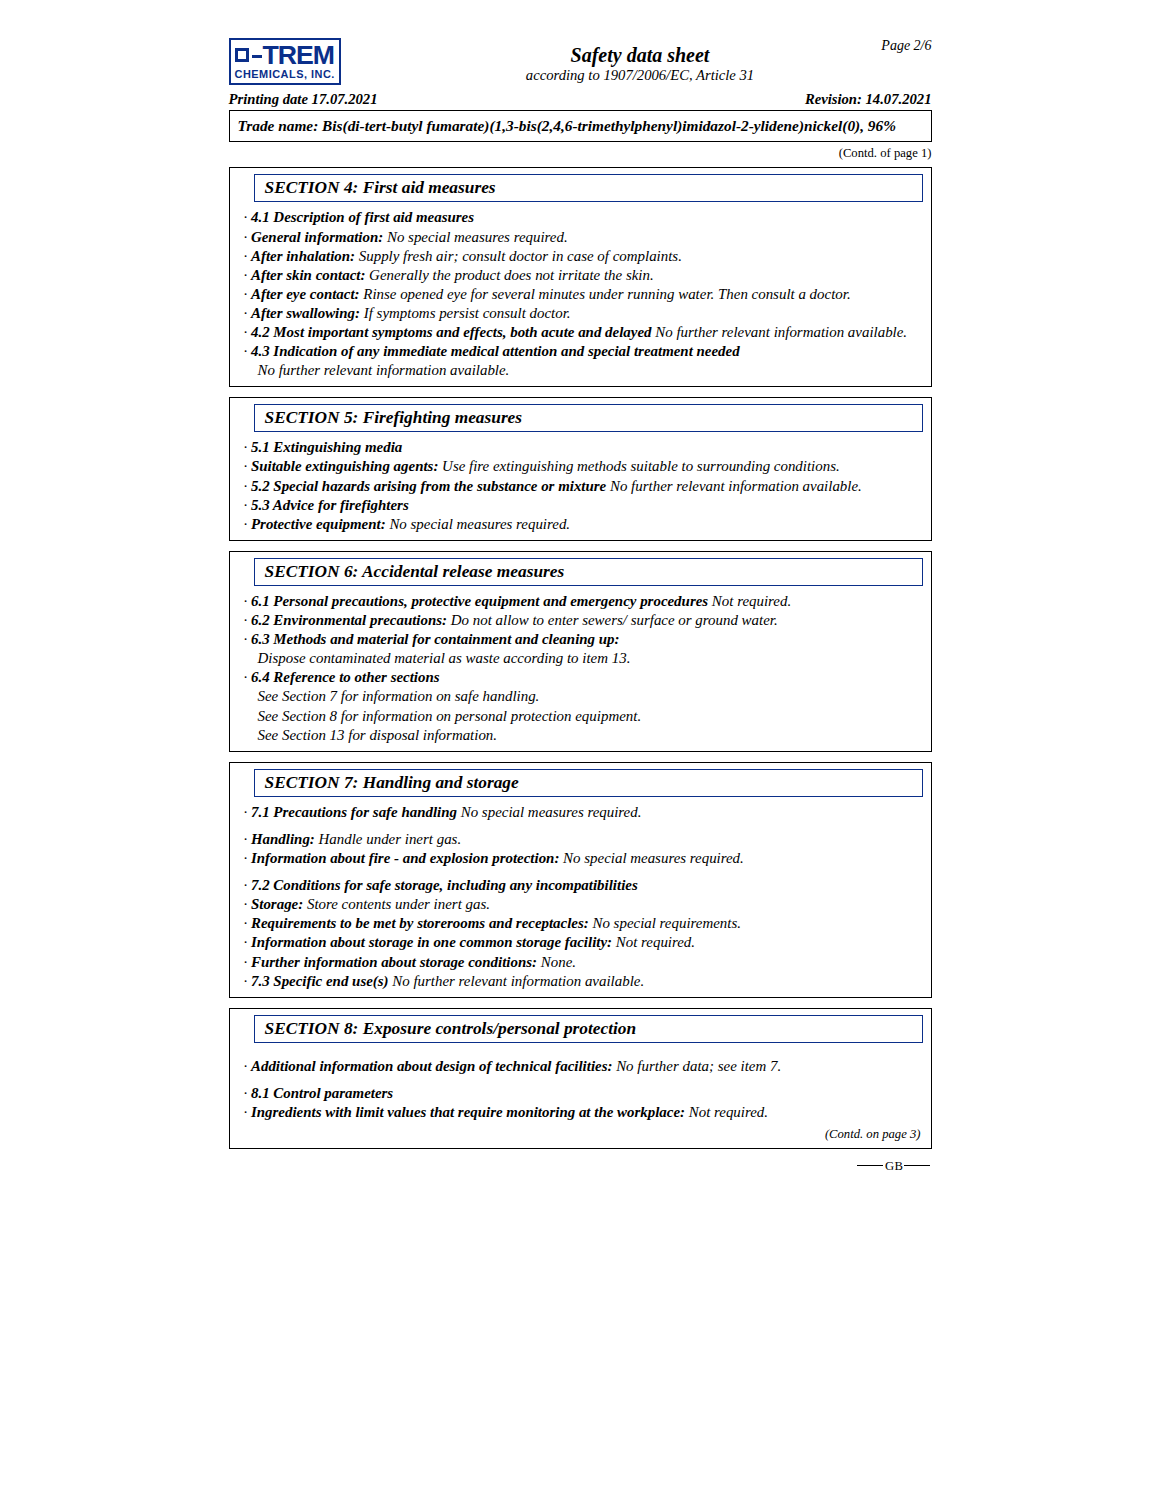TREM
CHEMICALS, INC.
Safety data sheet
according to 1907/2006/EC, Article 31
Page 2/6
Printing date 17.07.2021 Revision: 14.07.2021
Trade name: Bis(di-tert-butyl fumarate)(1,3-bis(2,4,6-trimethylphenyl)imidazol-2-ylidene)nickel(0), 96%
(Contd. of page 1)
SECTION 4: First aid measures
· 4.1 Description of first aid measures
· General information: No special measures required.
· After inhalation: Supply fresh air; consult doctor in case of complaints.
· After skin contact: Generally the product does not irritate the skin.
· After eye contact: Rinse opened eye for several minutes under running water. Then consult a doctor.
· After swallowing: If symptoms persist consult doctor.
· 4.2 Most important symptoms and effects, both acute and delayed No further relevant information available.
· 4.3 Indication of any immediate medical attention and special treatment needed
No further relevant information available.
SECTION 5: Firefighting measures
· 5.1 Extinguishing media
· Suitable extinguishing agents: Use fire extinguishing methods suitable to surrounding conditions.
· 5.2 Special hazards arising from the substance or mixture No further relevant information available.
· 5.3 Advice for firefighters
· Protective equipment: No special measures required.
SECTION 6: Accidental release measures
· 6.1 Personal precautions, protective equipment and emergency procedures Not required.
· 6.2 Environmental precautions: Do not allow to enter sewers/ surface or ground water.
· 6.3 Methods and material for containment and cleaning up:
Dispose contaminated material as waste according to item 13.
· 6.4 Reference to other sections
See Section 7 for information on safe handling.
See Section 8 for information on personal protection equipment.
See Section 13 for disposal information.
SECTION 7: Handling and storage
· 7.1 Precautions for safe handling No special measures required.
· Handling: Handle under inert gas.
· Information about fire - and explosion protection: No special measures required.
· 7.2 Conditions for safe storage, including any incompatibilities
· Storage: Store contents under inert gas.
· Requirements to be met by storerooms and receptacles: No special requirements.
· Information about storage in one common storage facility: Not required.
· Further information about storage conditions: None.
· 7.3 Specific end use(s) No further relevant information available.
SECTION 8: Exposure controls/personal protection
· Additional information about design of technical facilities: No further data; see item 7.
· 8.1 Control parameters
· Ingredients with limit values that require monitoring at the workplace: Not required.
(Contd. on page 3)
GB